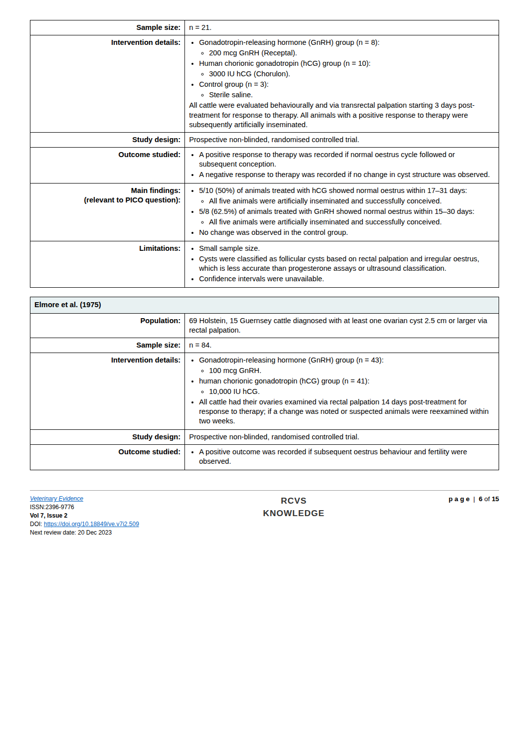| Sample size: | n = 21. |
| Intervention details: | Gonadotropin-releasing hormone (GnRH) group (n = 8): 200 mcg GnRH (Receptal). Human chorionic gonadotropin (hCG) group (n = 10): 3000 IU hCG (Chorulon). Control group (n = 3): Sterile saline. All cattle were evaluated behaviourally and via transrectal palpation starting 3 days post-treatment for response to therapy. All animals with a positive response to therapy were subsequently artificially inseminated. |
| Study design: | Prospective non-blinded, randomised controlled trial. |
| Outcome studied: | A positive response to therapy was recorded if normal oestrus cycle followed or subsequent conception. A negative response to therapy was recorded if no change in cyst structure was observed. |
| Main findings: (relevant to PICO question): | 5/10 (50%) of animals treated with hCG showed normal oestrus within 17–31 days: All five animals were artificially inseminated and successfully conceived. 5/8 (62.5%) of animals treated with GnRH showed normal oestrus within 15–30 days: All five animals were artificially inseminated and successfully conceived. No change was observed in the control group. |
| Limitations: | Small sample size. Cysts were classified as follicular cysts based on rectal palpation and irregular oestrus, which is less accurate than progesterone assays or ultrasound classification. Confidence intervals were unavailable. |
| Elmore et al. (1975) |
| Population: | 69 Holstein, 15 Guernsey cattle diagnosed with at least one ovarian cyst 2.5 cm or larger via rectal palpation. |
| Sample size: | n = 84. |
| Intervention details: | Gonadotropin-releasing hormone (GnRH) group (n = 43): 100 mcg GnRH. human chorionic gonadotropin (hCG) group (n = 41): 10,000 IU hCG. All cattle had their ovaries examined via rectal palpation 14 days post-treatment for response to therapy; if a change was noted or suspected animals were reexamined within two weeks. |
| Study design: | Prospective non-blinded, randomised controlled trial. |
| Outcome studied: | A positive outcome was recorded if subsequent oestrus behaviour and fertility were observed. |
Veterinary Evidence
ISSN:2396-9776
Vol 7, Issue 2
DOI: https://doi.org/10.18849/ve.v7i2.509
Next review date: 20 Dec 2023
RCVS
KNOWLEDGE
p a g e | 6 of 15